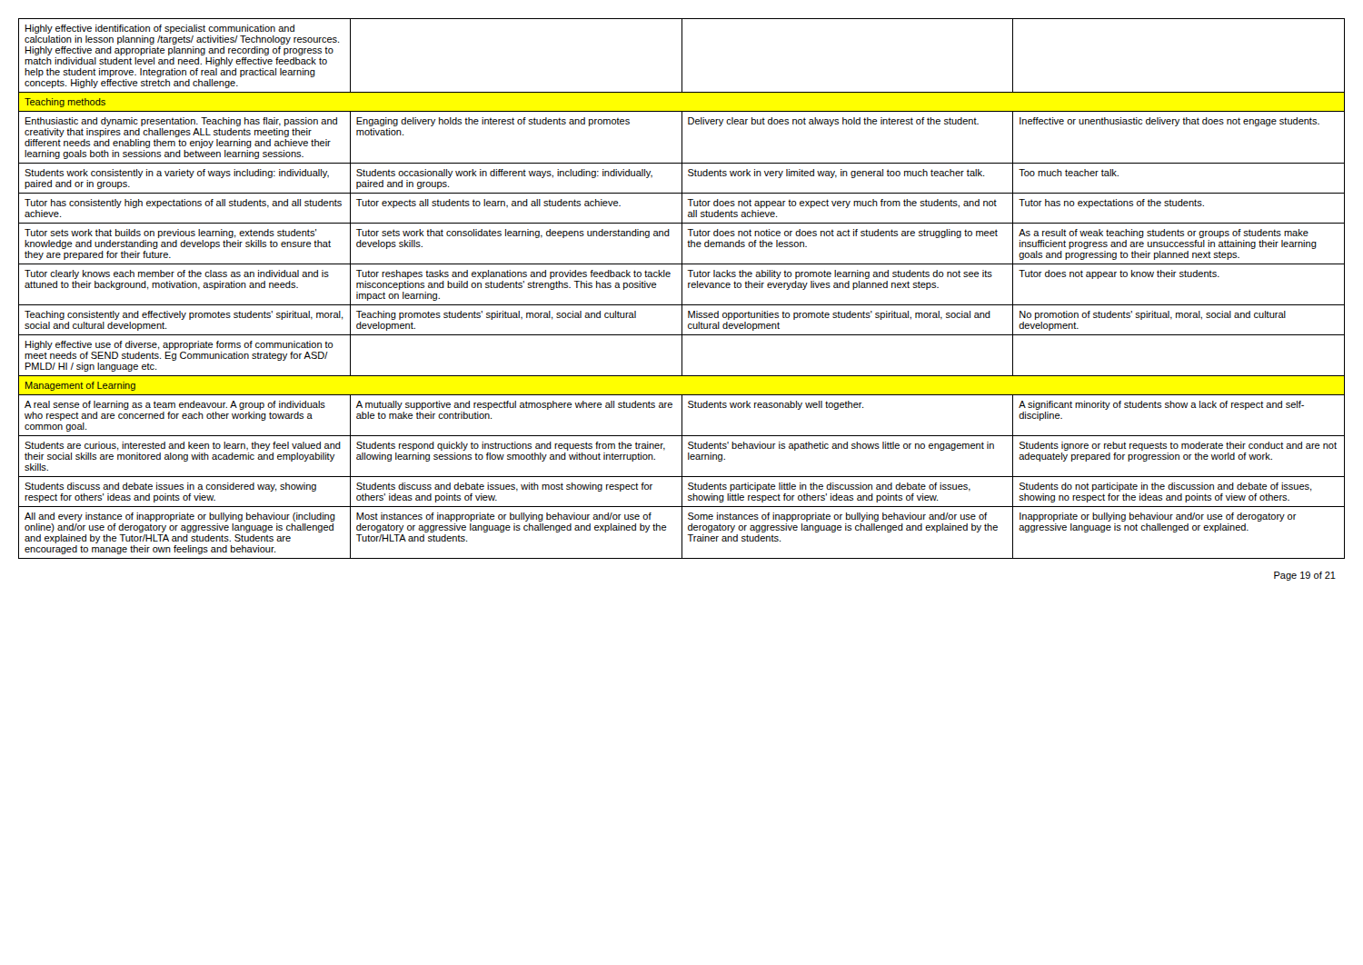| Highly effective identification of specialist communication and calculation in lesson planning /targets/ activities/ Technology resources. Highly effective and appropriate planning and recording of progress to match individual student level and need. Highly effective feedback to help the student improve. Integration of real and practical learning concepts. Highly effective stretch and challenge. | | | |
| Teaching methods |
| Enthusiastic and dynamic presentation. Teaching has flair, passion and creativity that inspires and challenges ALL students meeting their different needs and enabling them to enjoy learning and achieve their learning goals both in sessions and between learning sessions. | Engaging delivery holds the interest of students and promotes motivation. | Delivery clear but does not always hold the interest of the student. | Ineffective or unenthusiastic delivery that does not engage students. |
| Students work consistently in a variety of ways including: individually, paired and or in groups. | Students occasionally work in different ways, including: individually, paired and in groups. | Students work in very limited way, in general too much teacher talk. | Too much teacher talk. |
| Tutor has consistently high expectations of all students, and all students achieve. | Tutor expects all students to learn, and all students achieve. | Tutor does not appear to expect very much from the students, and not all students achieve. | Tutor has no expectations of the students. |
| Tutor sets work that builds on previous learning, extends students' knowledge and understanding and develops their skills to ensure that they are prepared for their future. | Tutor sets work that consolidates learning, deepens understanding and develops skills. | Tutor does not notice or does not act if students are struggling to meet the demands of the lesson. | As a result of weak teaching students or groups of students make insufficient progress and are unsuccessful in attaining their learning goals and progressing to their planned next steps. |
| Tutor clearly knows each member of the class as an individual and is attuned to their background, motivation, aspiration and needs. | Tutor reshapes tasks and explanations and provides feedback to tackle misconceptions and build on students' strengths. This has a positive impact on learning. | Tutor lacks the ability to promote learning and students do not see its relevance to their everyday lives and planned next steps. | Tutor does not appear to know their students. |
| Teaching consistently and effectively promotes students' spiritual, moral, social and cultural development. | Teaching promotes students' spiritual, moral, social and cultural development. | Missed opportunities to promote students' spiritual, moral, social and cultural development | No promotion of students' spiritual, moral, social and cultural development. |
| Highly effective use of diverse, appropriate forms of communication to meet needs of SEND students. Eg Communication strategy for ASD/ PMLD/ HI / sign language etc. | | | |
| Management of Learning |
| A real sense of learning as a team endeavour. A group of individuals who respect and are concerned for each other working towards a common goal. | A mutually supportive and respectful atmosphere where all students are able to make their contribution. | Students work reasonably well together. | A significant minority of students show a lack of respect and self-discipline. |
| Students are curious, interested and keen to learn, they feel valued and their social skills are monitored along with academic and employability skills. | Students respond quickly to instructions and requests from the trainer, allowing learning sessions to flow smoothly and without interruption. | Students' behaviour is apathetic and shows little or no engagement in learning. | Students ignore or rebut requests to moderate their conduct and are not adequately prepared for progression or the world of work. |
| Students discuss and debate issues in a considered way, showing respect for others' ideas and points of view. | Students discuss and debate issues, with most showing respect for others' ideas and points of view. | Students participate little in the discussion and debate of issues, showing little respect for others' ideas and points of view. | Students do not participate in the discussion and debate of issues, showing no respect for the ideas and points of view of others. |
| All and every instance of inappropriate or bullying behaviour (including online) and/or use of derogatory or aggressive language is challenged and explained by the Tutor/HLTA and students. Students are encouraged to manage their own feelings and behaviour. | Most instances of inappropriate or bullying behaviour and/or use of derogatory or aggressive language is challenged and explained by the Tutor/HLTA and students. | Some instances of inappropriate or bullying behaviour and/or use of derogatory or aggressive language is challenged and explained by the Trainer and students. | Inappropriate or bullying behaviour and/or use of derogatory or aggressive language is not challenged or explained. |
Page 19 of 21